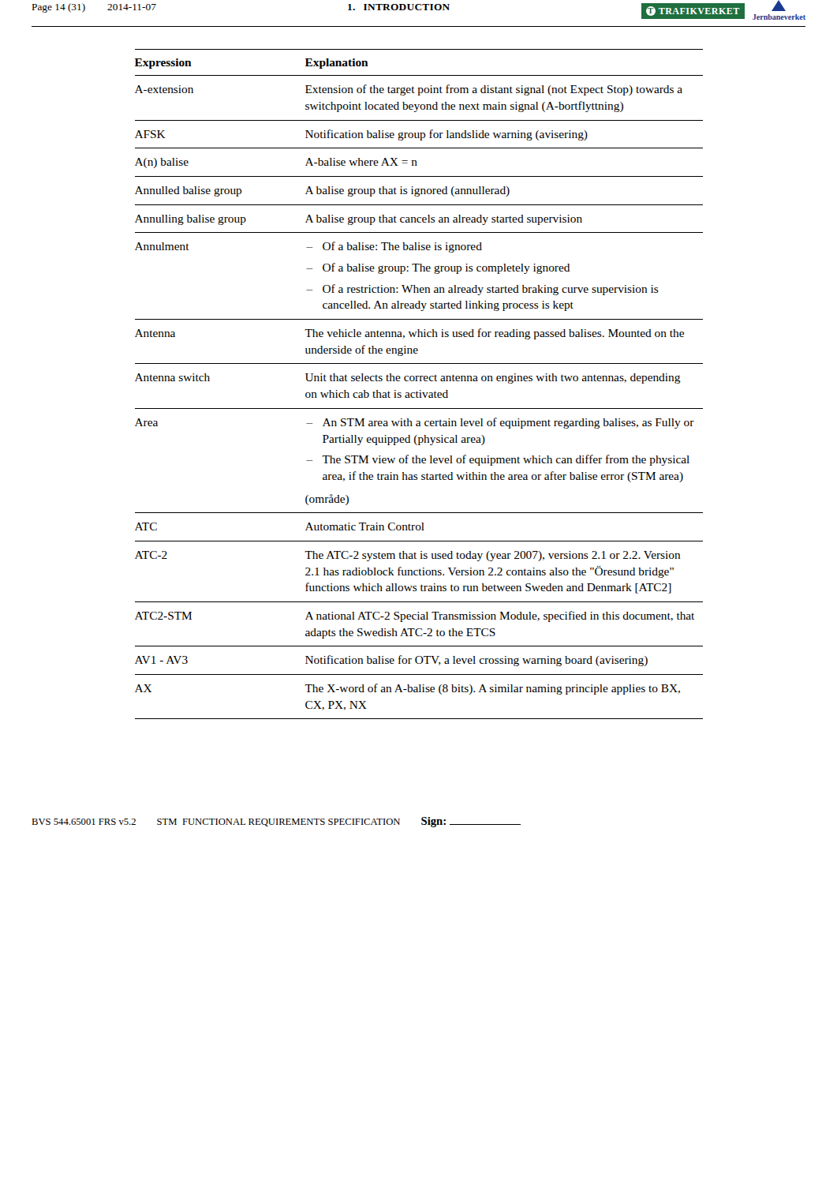Page 14 (31) 2014-11-07
1. INTRODUCTION
TTRAFIKVERKET Jernbaneverket
| Expression | Explanation |
| --- | --- |
| A-extension | Extension of the target point from a distant signal (not Expect Stop) towards a switchpoint located beyond the next main signal (A-bortflyttning) |
| AFSK | Notification balise group for landslide warning (avisering) |
| A(n) balise | A-balise where AX = n |
| Annulled balise group | A balise group that is ignored (annullerad) |
| Annulling balise group | A balise group that cancels an already started supervision |
| Annulment | Of a balise: The balise is ignored Of a balise group: The group is completely ignored Of a restriction: When an already started braking curve supervision is cancelled. An already started linking process is kept |
| Antenna | The vehicle antenna, which is used for reading passed balises. Mounted on the underside of the engine |
| Antenna switch | Unit that selects the correct antenna on engines with two antennas, depending on which cab that is activated |
| Area | An STM area with a certain level of equipment regarding balises, as Fully or Partially equipped (physical area) The STM view of the level of equipment which can differ from the physical area, if the train has started within the area or after balise error (STM area) (område) |
| ATC | Automatic Train Control |
| ATC-2 | The ATC-2 system that is used today (year 2007), versions 2.1 or 2.2. Version 2.1 has radioblock functions. Version 2.2 contains also the "Öresund bridge" functions which allows trains to run between Sweden and Denmark [ATC2] |
| ATC2-STM | A national ATC-2 Special Transmission Module, specified in this document, that adapts the Swedish ATC-2 to the ETCS |
| AV1 - AV3 | Notification balise for OTV, a level crossing warning board (avisering) |
| AX | The X-word of an A-balise (8 bits). A similar naming principle applies to BX, CX, PX, NX |
BVS 544.65001 FRS v5.2 STM FUNCTIONAL REQUIREMENTS SPECIFICATION Sign: